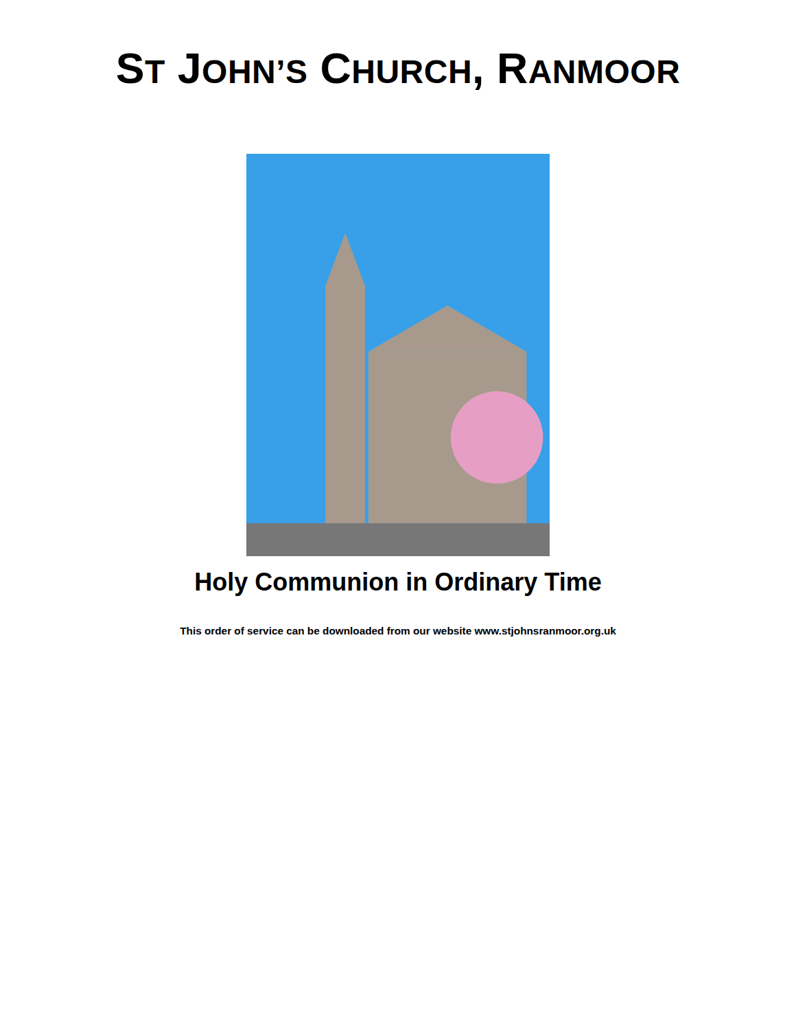St John’s Church, Ranmoor
Holy Communion in Ordinary Time
This order of service can be downloaded from our website www.stjohnsranmoor.org.uk